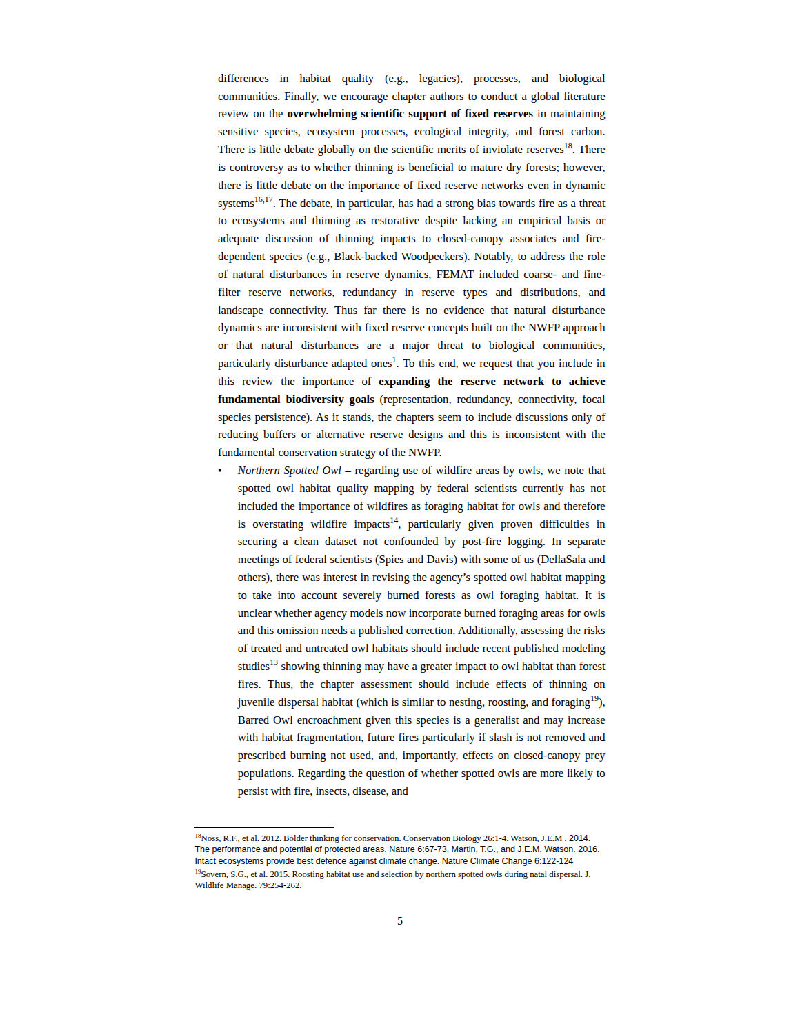differences in habitat quality (e.g., legacies), processes, and biological communities. Finally, we encourage chapter authors to conduct a global literature review on the overwhelming scientific support of fixed reserves in maintaining sensitive species, ecosystem processes, ecological integrity, and forest carbon. There is little debate globally on the scientific merits of inviolate reserves18. There is controversy as to whether thinning is beneficial to mature dry forests; however, there is little debate on the importance of fixed reserve networks even in dynamic systems16,17. The debate, in particular, has had a strong bias towards fire as a threat to ecosystems and thinning as restorative despite lacking an empirical basis or adequate discussion of thinning impacts to closed-canopy associates and fire-dependent species (e.g., Black-backed Woodpeckers). Notably, to address the role of natural disturbances in reserve dynamics, FEMAT included coarse- and fine-filter reserve networks, redundancy in reserve types and distributions, and landscape connectivity. Thus far there is no evidence that natural disturbance dynamics are inconsistent with fixed reserve concepts built on the NWFP approach or that natural disturbances are a major threat to biological communities, particularly disturbance adapted ones1. To this end, we request that you include in this review the importance of expanding the reserve network to achieve fundamental biodiversity goals (representation, redundancy, connectivity, focal species persistence). As it stands, the chapters seem to include discussions only of reducing buffers or alternative reserve designs and this is inconsistent with the fundamental conservation strategy of the NWFP.
Northern Spotted Owl – regarding use of wildfire areas by owls, we note that spotted owl habitat quality mapping by federal scientists currently has not included the importance of wildfires as foraging habitat for owls and therefore is overstating wildfire impacts14, particularly given proven difficulties in securing a clean dataset not confounded by post-fire logging. In separate meetings of federal scientists (Spies and Davis) with some of us (DellaSala and others), there was interest in revising the agency’s spotted owl habitat mapping to take into account severely burned forests as owl foraging habitat. It is unclear whether agency models now incorporate burned foraging areas for owls and this omission needs a published correction. Additionally, assessing the risks of treated and untreated owl habitats should include recent published modeling studies13 showing thinning may have a greater impact to owl habitat than forest fires. Thus, the chapter assessment should include effects of thinning on juvenile dispersal habitat (which is similar to nesting, roosting, and foraging19), Barred Owl encroachment given this species is a generalist and may increase with habitat fragmentation, future fires particularly if slash is not removed and prescribed burning not used, and, importantly, effects on closed-canopy prey populations. Regarding the question of whether spotted owls are more likely to persist with fire, insects, disease, and
18Noss, R.F., et al. 2012. Bolder thinking for conservation. Conservation Biology 26:1-4. Watson, J.E.M . 2014. The performance and potential of protected areas. Nature 6:67-73. Martin, T.G., and J.E.M. Watson. 2016. Intact ecosystems provide best defence against climate change. Nature Climate Change 6:122-124
19Sovern, S.G., et al. 2015. Roosting habitat use and selection by northern spotted owls during natal dispersal. J. Wildlife Manage. 79:254-262.
5